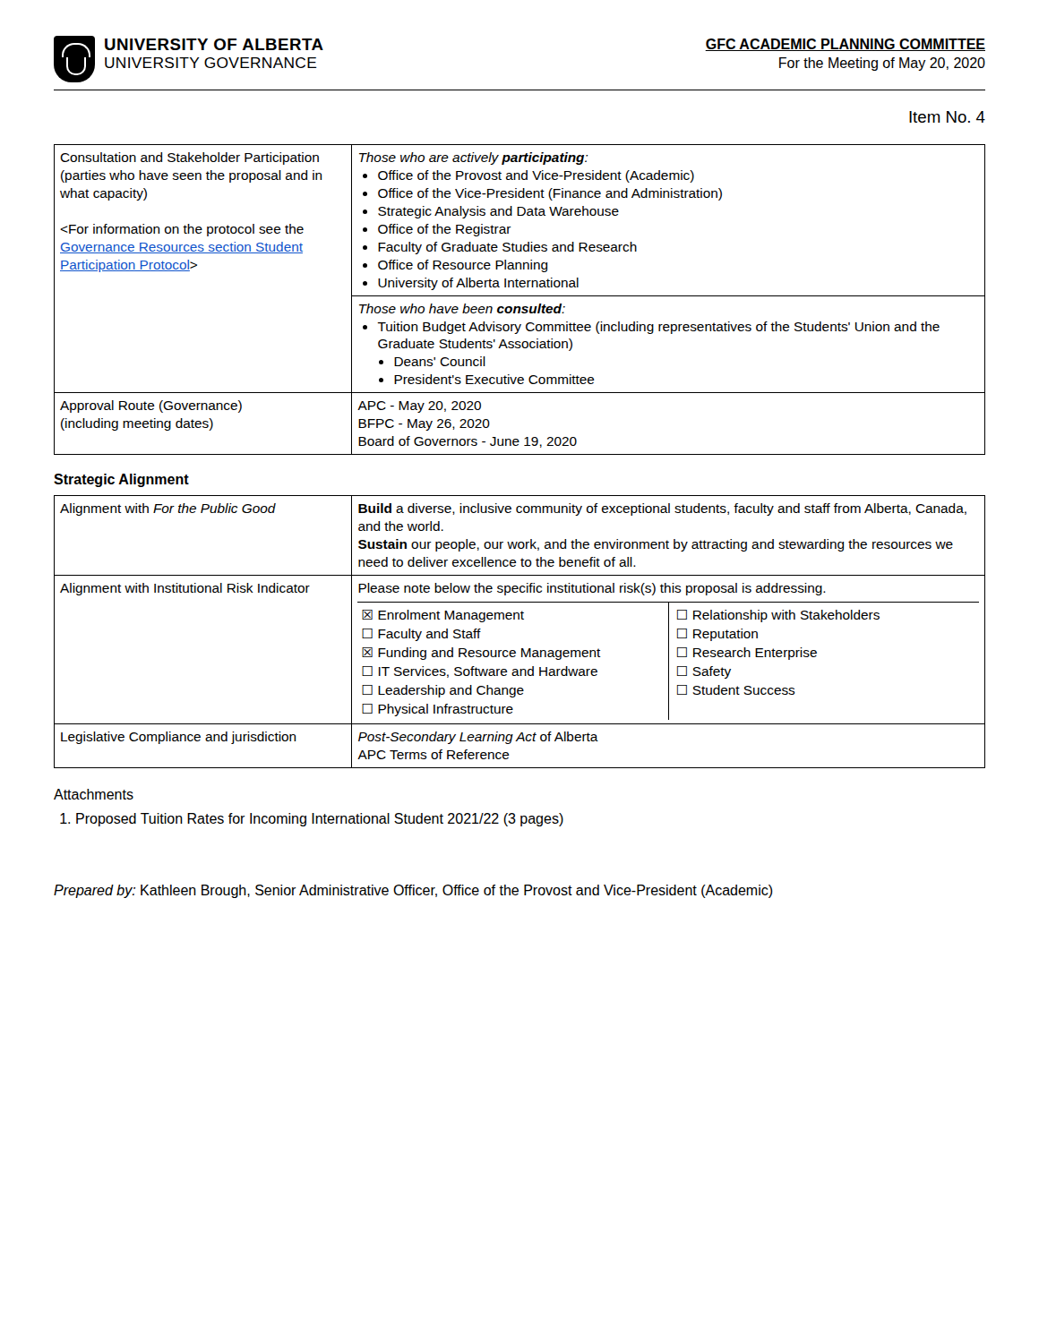UNIVERSITY OF ALBERTA
UNIVERSITY GOVERNANCE
GFC ACADEMIC PLANNING COMMITTEE
For the Meeting of May 20, 2020
Item No. 4
| Consultation and Stakeholder Participation (parties who have seen the proposal and in what capacity) <For information on the protocol see the Governance Resources section Student Participation Protocol > | Those who are actively participating : Office of the Provost and Vice-President (Academic) Office of the Vice-President (Finance and Administration) Strategic Analysis and Data Warehouse Office of the Registrar Faculty of Graduate Studies and Research Office of Resource Planning University of Alberta International |
| Those who have been consulted : Tuition Budget Advisory Committee (including representatives of the Students' Union and the Graduate Students' Association) Deans' Council President's Executive Committee |
| Approval Route (Governance) (including meeting dates) | APC - May 20, 2020 BFPC - May 26, 2020 Board of Governors - June 19, 2020 |
Strategic Alignment
| Alignment with For the Public Good | Build a diverse, inclusive community of exceptional students, faculty and staff from Alberta, Canada, and the world. Sustain our people, our work, and the environment by attracting and stewarding the resources we need to deliver excellence to the benefit of all. |
| Alignment with Institutional Risk Indicator | Please note below the specific institutional risk(s) this proposal is addressing. / ☒ Enrolment Management ☐ Faculty and Staff ☒ Funding and Resource Management ☐ IT Services, Software and Hardware ☐ Leadership and Change ☐ Physical Infrastructure / ☐ Relationship with Stakeholders ☐ Reputation ☐ Research Enterprise ☐ Safety ☐ Student Success / |
| Legislative Compliance and jurisdiction | Post-Secondary Learning Act of Alberta APC Terms of Reference |
Attachments
Proposed Tuition Rates for Incoming International Student 2021/22 (3 pages)
Prepared by: Kathleen Brough, Senior Administrative Officer, Office of the Provost and Vice-President (Academic)